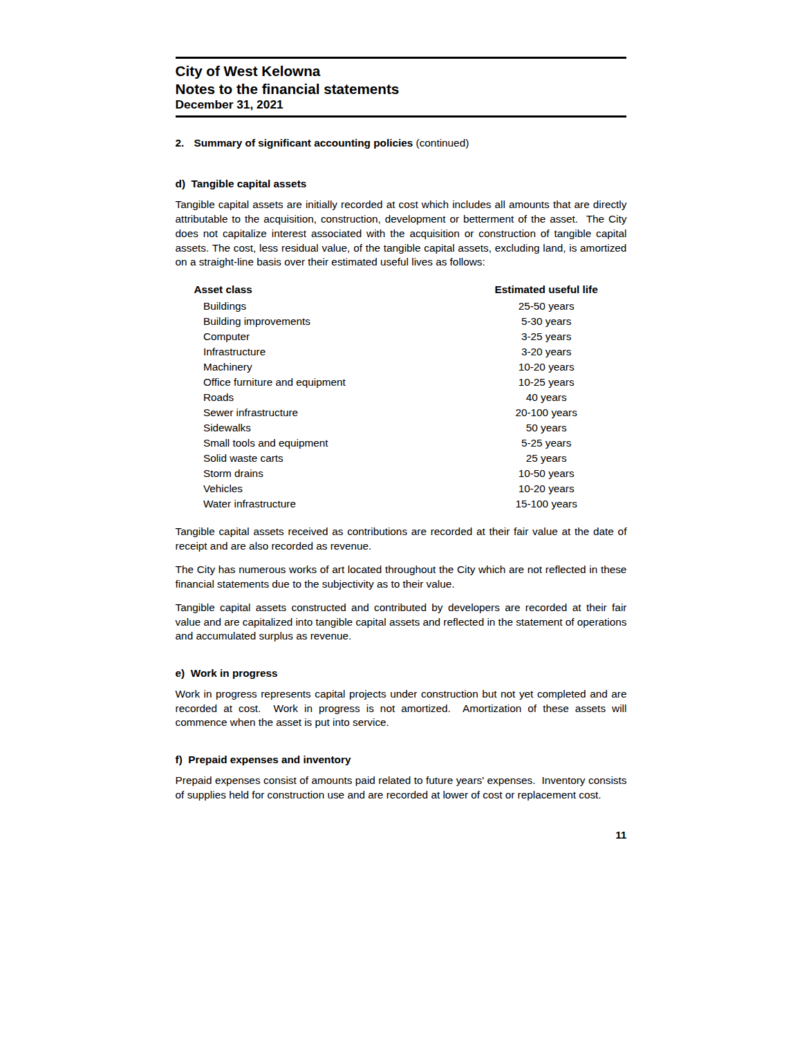City of West Kelowna
Notes to the financial statements
December 31, 2021
2. Summary of significant accounting policies (continued)
d) Tangible capital assets
Tangible capital assets are initially recorded at cost which includes all amounts that are directly attributable to the acquisition, construction, development or betterment of the asset. The City does not capitalize interest associated with the acquisition or construction of tangible capital assets. The cost, less residual value, of the tangible capital assets, excluding land, is amortized on a straight-line basis over their estimated useful lives as follows:
| Asset class | Estimated useful life |
| --- | --- |
| Buildings | 25-50 years |
| Building improvements | 5-30 years |
| Computer | 3-25 years |
| Infrastructure | 3-20 years |
| Machinery | 10-20 years |
| Office furniture and equipment | 10-25 years |
| Roads | 40 years |
| Sewer infrastructure | 20-100 years |
| Sidewalks | 50 years |
| Small tools and equipment | 5-25 years |
| Solid waste carts | 25 years |
| Storm drains | 10-50 years |
| Vehicles | 10-20 years |
| Water infrastructure | 15-100 years |
Tangible capital assets received as contributions are recorded at their fair value at the date of receipt and are also recorded as revenue.
The City has numerous works of art located throughout the City which are not reflected in these financial statements due to the subjectivity as to their value.
Tangible capital assets constructed and contributed by developers are recorded at their fair value and are capitalized into tangible capital assets and reflected in the statement of operations and accumulated surplus as revenue.
e) Work in progress
Work in progress represents capital projects under construction but not yet completed and are recorded at cost. Work in progress is not amortized. Amortization of these assets will commence when the asset is put into service.
f) Prepaid expenses and inventory
Prepaid expenses consist of amounts paid related to future years' expenses. Inventory consists of supplies held for construction use and are recorded at lower of cost or replacement cost.
11